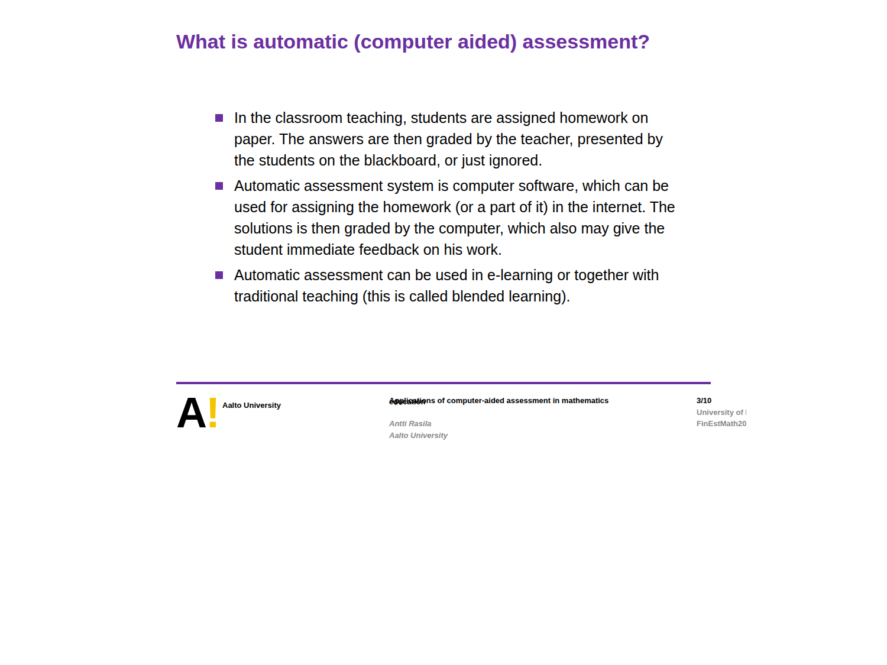What is automatic (computer aided) assessment?
In the classroom teaching, students are assigned homework on paper. The answers are then graded by the teacher, presented by the students on the blackboard, or just ignored.
Automatic assessment system is computer software, which can be used for assigning the homework (or a part of it) in the internet. The solutions is then graded by the computer, which also may give the student immediate feedback on his work.
Automatic assessment can be used in e-learning or together with traditional teaching (this is called blended learning).
A!
Aalto University
Applications of computer-aided assessment in mathematics
education
Antti Rasila
Aalto University
3/10
University of Helsinki, 9–10 January 2014
FinEstMath2014